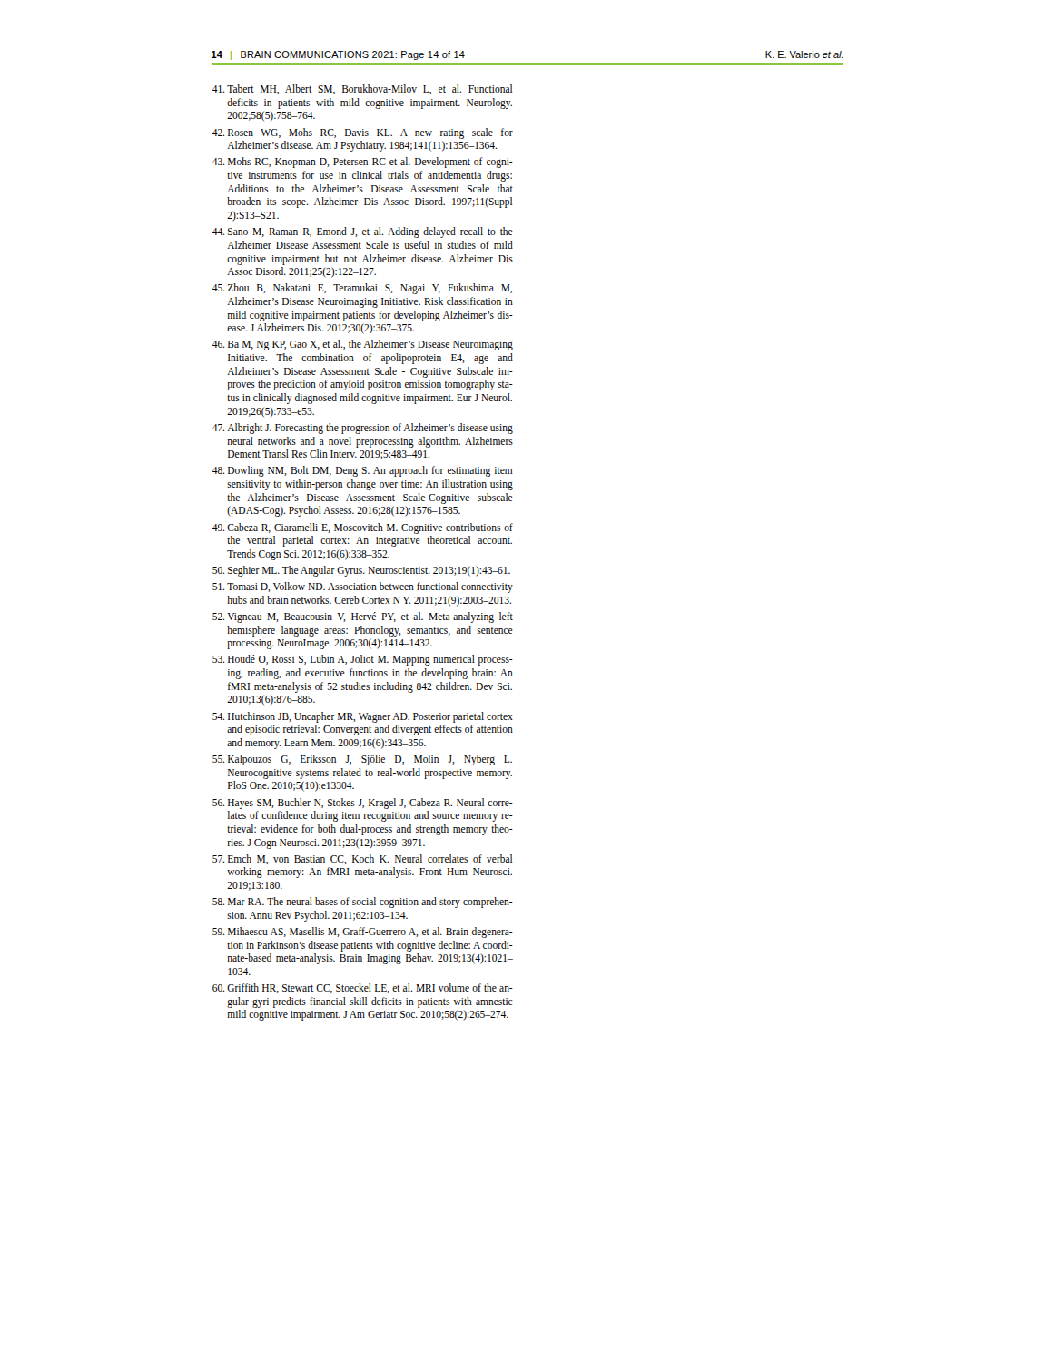14|BRAIN COMMUNICATIONS 2021: Page 14 of 14
K. E. Valerio et al.
41. Tabert MH, Albert SM, Borukhova-Milov L, et al. Functional deficits in patients with mild cognitive impairment. Neurology. 2002;58(5):758–764.
42. Rosen WG, Mohs RC, Davis KL. A new rating scale for Alzheimer’s disease. Am J Psychiatry. 1984;141(11):1356–1364.
43. Mohs RC, Knopman D, Petersen RC et al. Development of cognitive instruments for use in clinical trials of antidementia drugs: Additions to the Alzheimer’s Disease Assessment Scale that broaden its scope. Alzheimer Dis Assoc Disord. 1997;11(Suppl 2):S13–S21.
44. Sano M, Raman R, Emond J, et al. Adding delayed recall to the Alzheimer Disease Assessment Scale is useful in studies of mild cognitive impairment but not Alzheimer disease. Alzheimer Dis Assoc Disord. 2011;25(2):122–127.
45. Zhou B, Nakatani E, Teramukai S, Nagai Y, Fukushima M, Alzheimer’s Disease Neuroimaging Initiative. Risk classification in mild cognitive impairment patients for developing Alzheimer’s disease. J Alzheimers Dis. 2012;30(2):367–375.
46. Ba M, Ng KP, Gao X, et al., the Alzheimer’s Disease Neuroimaging Initiative. The combination of apolipoprotein E4, age and Alzheimer’s Disease Assessment Scale - Cognitive Subscale improves the prediction of amyloid positron emission tomography status in clinically diagnosed mild cognitive impairment. Eur J Neurol. 2019;26(5):733–e53.
47. Albright J. Forecasting the progression of Alzheimer’s disease using neural networks and a novel preprocessing algorithm. Alzheimers Dement Transl Res Clin Interv. 2019;5:483–491.
48. Dowling NM, Bolt DM, Deng S. An approach for estimating item sensitivity to within-person change over time: An illustration using the Alzheimer’s Disease Assessment Scale-Cognitive subscale (ADAS-Cog). Psychol Assess. 2016;28(12):1576–1585.
49. Cabeza R, Ciaramelli E, Moscovitch M. Cognitive contributions of the ventral parietal cortex: An integrative theoretical account. Trends Cogn Sci. 2012;16(6):338–352.
50. Seghier ML. The Angular Gyrus. Neuroscientist. 2013;19(1):43–61.
51. Tomasi D, Volkow ND. Association between functional connectivity hubs and brain networks. Cereb Cortex N Y. 2011;21(9):2003–2013.
52. Vigneau M, Beaucousin V, Hervé PY, et al. Meta-analyzing left hemisphere language areas: Phonology, semantics, and sentence processing. NeuroImage. 2006;30(4):1414–1432.
53. Houdé O, Rossi S, Lubin A, Joliot M. Mapping numerical processing, reading, and executive functions in the developing brain: An fMRI meta-analysis of 52 studies including 842 children. Dev Sci. 2010;13(6):876–885.
54. Hutchinson JB, Uncapher MR, Wagner AD. Posterior parietal cortex and episodic retrieval: Convergent and divergent effects of attention and memory. Learn Mem. 2009;16(6):343–356.
55. Kalpouzos G, Eriksson J, Sjölie D, Molin J, Nyberg L. Neurocognitive systems related to real-world prospective memory. PloS One. 2010;5(10):e13304.
56. Hayes SM, Buchler N, Stokes J, Kragel J, Cabeza R. Neural correlates of confidence during item recognition and source memory retrieval: evidence for both dual-process and strength memory theories. J Cogn Neurosci. 2011;23(12):3959–3971.
57. Emch M, von Bastian CC, Koch K. Neural correlates of verbal working memory: An fMRI meta-analysis. Front Hum Neurosci. 2019;13:180.
58. Mar RA. The neural bases of social cognition and story comprehension. Annu Rev Psychol. 2011;62:103–134.
59. Mihaescu AS, Masellis M, Graff-Guerrero A, et al. Brain degeneration in Parkinson’s disease patients with cognitive decline: A coordinate-based meta-analysis. Brain Imaging Behav. 2019;13(4):1021–1034.
60. Griffith HR, Stewart CC, Stoeckel LE, et al. MRI volume of the angular gyri predicts financial skill deficits in patients with amnestic mild cognitive impairment. J Am Geriatr Soc. 2010;58(2):265–274.